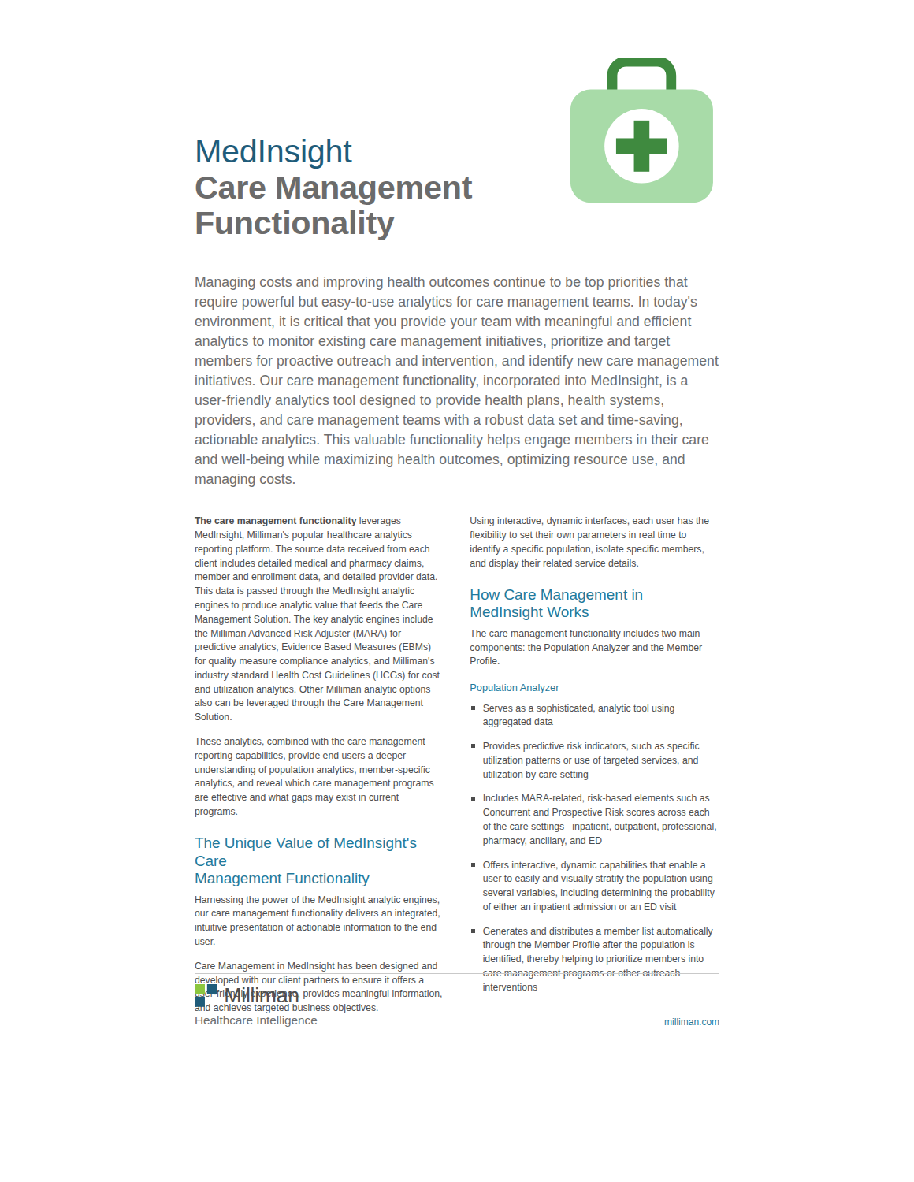MedInsight Care Management Functionality
Managing costs and improving health outcomes continue to be top priorities that require powerful but easy-to-use analytics for care management teams. In today's environment, it is critical that you provide your team with meaningful and efficient analytics to monitor existing care management initiatives, prioritize and target members for proactive outreach and intervention, and identify new care management initiatives. Our care management functionality, incorporated into MedInsight, is a user-friendly analytics tool designed to provide health plans, health systems, providers, and care management teams with a robust data set and time-saving, actionable analytics. This valuable functionality helps engage members in their care and well-being while maximizing health outcomes, optimizing resource use, and managing costs.
The care management functionality leverages MedInsight, Milliman's popular healthcare analytics reporting platform. The source data received from each client includes detailed medical and pharmacy claims, member and enrollment data, and detailed provider data. This data is passed through the MedInsight analytic engines to produce analytic value that feeds the Care Management Solution. The key analytic engines include the Milliman Advanced Risk Adjuster (MARA) for predictive analytics, Evidence Based Measures (EBMs) for quality measure compliance analytics, and Milliman's industry standard Health Cost Guidelines (HCGs) for cost and utilization analytics. Other Milliman analytic options also can be leveraged through the Care Management Solution.
These analytics, combined with the care management reporting capabilities, provide end users a deeper understanding of population analytics, member-specific analytics, and reveal which care management programs are effective and what gaps may exist in current programs.
The Unique Value of MedInsight's Care
Management Functionality
Harnessing the power of the MedInsight analytic engines, our care management functionality delivers an integrated, intuitive presentation of actionable information to the end user.
Care Management in MedInsight has been designed and developed with our client partners to ensure it offers a user-friendly experience, provides meaningful information, and achieves targeted business objectives.
Using interactive, dynamic interfaces, each user has the flexibility to set their own parameters in real time to identify a specific population, isolate specific members, and display their related service details.
How Care Management in MedInsight Works
The care management functionality includes two main components: the Population Analyzer and the Member Profile.
Population Analyzer
Serves as a sophisticated, analytic tool using aggregated data
Provides predictive risk indicators, such as specific utilization patterns or use of targeted services, and utilization by care setting
Includes MARA-related, risk-based elements such as Concurrent and Prospective Risk scores across each of the care settings– inpatient, outpatient, professional, pharmacy, ancillary, and ED
Offers interactive, dynamic capabilities that enable a user to easily and visually stratify the population using several variables, including determining the probability of either an inpatient admission or an ED visit
Generates and distributes a member list automatically through the Member Profile after the population is identified, thereby helping to prioritize members into care management programs or other outreach interventions
Milliman
Healthcare Intelligence
milliman.com